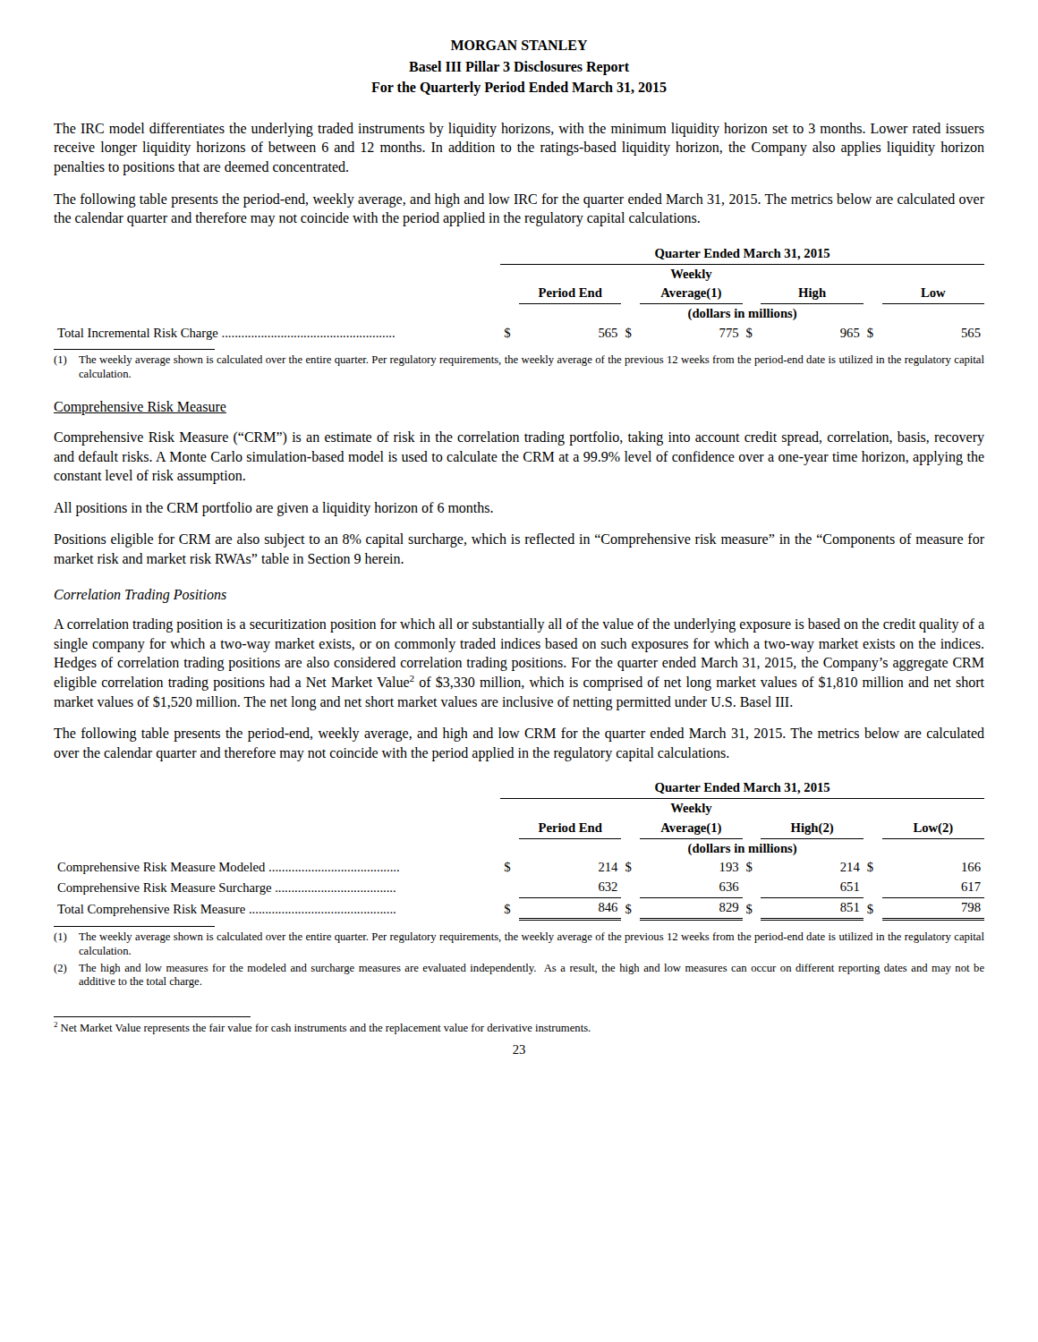MORGAN STANLEY
Basel III Pillar 3 Disclosures Report
For the Quarterly Period Ended March 31, 2015
The IRC model differentiates the underlying traded instruments by liquidity horizons, with the minimum liquidity horizon set to 3 months. Lower rated issuers receive longer liquidity horizons of between 6 and 12 months. In addition to the ratings-based liquidity horizon, the Company also applies liquidity horizon penalties to positions that are deemed concentrated.
The following table presents the period-end, weekly average, and high and low IRC for the quarter ended March 31, 2015. The metrics below are calculated over the calendar quarter and therefore may not coincide with the period applied in the regulatory capital calculations.
| | Quarter Ended March 31, 2015 |
| | | | | Weekly | | | | |
| | | Period End | | Average(1) | | High | | Low |
| | (dollars in millions) |
| Total Incremental Risk Charge ..................................................... | $ | 565 | $ | 775 | $ | 965 | $ | 565 |
(1)
The weekly average shown is calculated over the entire quarter. Per regulatory requirements, the weekly average of the previous 12 weeks from the period-end date is utilized in the regulatory capital calculation.
Comprehensive Risk Measure
Comprehensive Risk Measure (“CRM”) is an estimate of risk in the correlation trading portfolio, taking into account credit spread, correlation, basis, recovery and default risks. A Monte Carlo simulation-based model is used to calculate the CRM at a 99.9% level of confidence over a one-year time horizon, applying the constant level of risk assumption.
All positions in the CRM portfolio are given a liquidity horizon of 6 months.
Positions eligible for CRM are also subject to an 8% capital surcharge, which is reflected in “Comprehensive risk measure” in the “Components of measure for market risk and market risk RWAs” table in Section 9 herein.
Correlation Trading Positions
A correlation trading position is a securitization position for which all or substantially all of the value of the underlying exposure is based on the credit quality of a single company for which a two-way market exists, or on commonly traded indices based on such exposures for which a two-way market exists on the indices. Hedges of correlation trading positions are also considered correlation trading positions. For the quarter ended March 31, 2015, the Company’s aggregate CRM eligible correlation trading positions had a Net Market Value2 of $3,330 million, which is comprised of net long market values of $1,810 million and net short market values of $1,520 million. The net long and net short market values are inclusive of netting permitted under U.S. Basel III.
The following table presents the period-end, weekly average, and high and low CRM for the quarter ended March 31, 2015. The metrics below are calculated over the calendar quarter and therefore may not coincide with the period applied in the regulatory capital calculations.
| | Quarter Ended March 31, 2015 |
| | | | | Weekly | | | | |
| | | Period End | | Average(1) | | High(2) | | Low(2) |
| | (dollars in millions) |
| Comprehensive Risk Measure Modeled ........................................ | $ | 214 | $ | 193 | $ | 214 | $ | 166 |
| Comprehensive Risk Measure Surcharge ..................................... | | 632 | | 636 | | 651 | | 617 |
| Total Comprehensive Risk Measure ............................................. | $ | 846 | $ | 829 | $ | 851 | $ | 798 |
(1)
The weekly average shown is calculated over the entire quarter. Per regulatory requirements, the weekly average of the previous 12 weeks from the period-end date is utilized in the regulatory capital calculation.
(2)
The high and low measures for the modeled and surcharge measures are evaluated independently. As a result, the high and low measures can occur on different reporting dates and may not be additive to the total charge.
2 Net Market Value represents the fair value for cash instruments and the replacement value for derivative instruments.
23